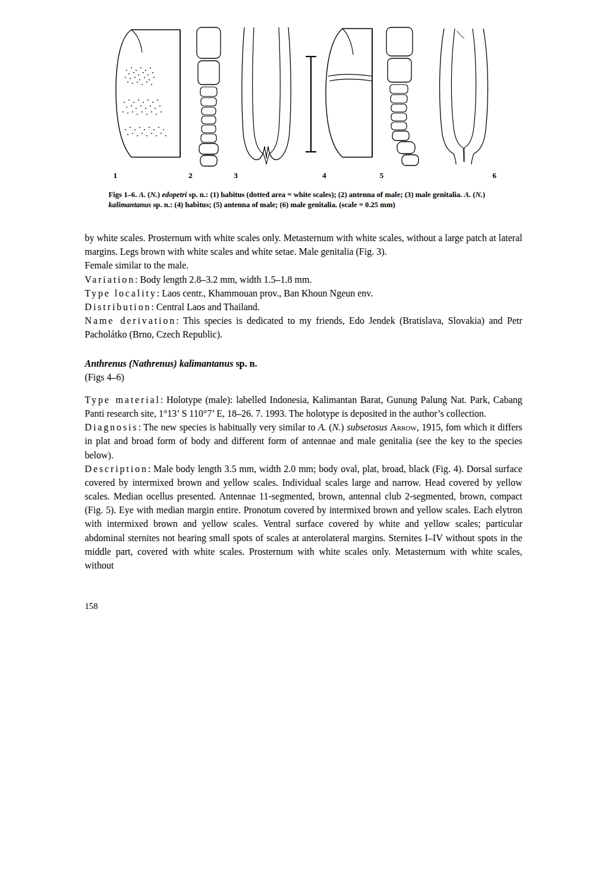1
2
3
4
5
6
Figs 1–6. A. (N.) edopetri sp. n.: (1) habitus (dotted area = white scales); (2) antenna of male; (3) male genitalia. A. (N.) kalimantanus sp. n.: (4) habitus; (5) antenna of male; (6) male genitalia. (scale = 0.25 mm)
by white scales. Prosternum with white scales only. Metasternum with white scales, without a large patch at lateral margins. Legs brown with white scales and white setae. Male genitalia (Fig. 3).
Female similar to the male.
Variation: Body length 2.8–3.2 mm, width 1.5–1.8 mm.
Type locality: Laos centr., Khammouan prov., Ban Khoun Ngeun env.
Distribution: Central Laos and Thailand.
Name derivation: This species is dedicated to my friends, Edo Jendek (Bratislava, Slovakia) and Petr Pacholátko (Brno, Czech Republic).
Anthrenus (Nathrenus) kalimantanus sp. n.
(Figs 4–6)
Type material: Holotype (male): labelled Indonesia, Kalimantan Barat, Gunung Palung Nat. Park, Cabang Panti research site, 1°13’ S 110°7’ E, 18–26. 7. 1993. The holotype is deposited in the author’s collection.
Diagnosis: The new species is habitually very similar to A. (N.) subsetosus Arrow, 1915, fom which it differs in plat and broad form of body and different form of antennae and male genitalia (see the key to the species below).
Description: Male body length 3.5 mm, width 2.0 mm; body oval, plat, broad, black (Fig. 4). Dorsal surface covered by intermixed brown and yellow scales. Individual scales large and narrow. Head covered by yellow scales. Median ocellus presented. Antennae 11-segmented, brown, antennal club 2-segmented, brown, compact (Fig. 5). Eye with median margin entire. Pronotum covered by intermixed brown and yellow scales. Each elytron with intermixed brown and yellow scales. Ventral surface covered by white and yellow scales; particular abdominal sternites not bearing small spots of scales at anterolateral margins. Sternites I–IV without spots in the middle part, covered with white scales. Prosternum with white scales only. Metasternum with white scales, without
158